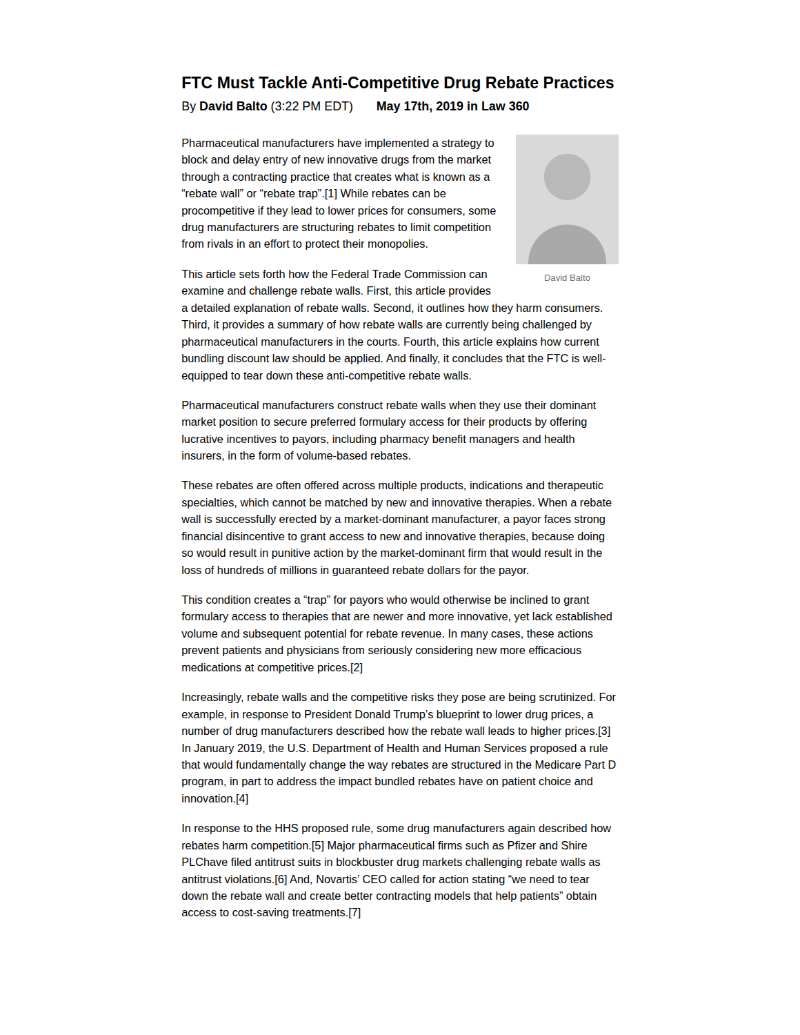FTC Must Tackle Anti-Competitive Drug Rebate Practices
By David Balto (3:22 PM EDT) May 17th, 2019 in Law 360
David Balto
Pharmaceutical manufacturers have implemented a strategy to block and delay entry of new innovative drugs from the market through a contracting practice that creates what is known as a “rebate wall” or “rebate trap”.[1] While rebates can be procompetitive if they lead to lower prices for consumers, some drug manufacturers are structuring rebates to limit competition from rivals in an effort to protect their monopolies.
This article sets forth how the Federal Trade Commission can examine and challenge rebate walls. First, this article provides a detailed explanation of rebate walls. Second, it outlines how they harm consumers. Third, it provides a summary of how rebate walls are currently being challenged by pharmaceutical manufacturers in the courts. Fourth, this article explains how current bundling discount law should be applied. And finally, it concludes that the FTC is well-equipped to tear down these anti-competitive rebate walls.
Pharmaceutical manufacturers construct rebate walls when they use their dominant market position to secure preferred formulary access for their products by offering lucrative incentives to payors, including pharmacy benefit managers and health insurers, in the form of volume-based rebates.
These rebates are often offered across multiple products, indications and therapeutic specialties, which cannot be matched by new and innovative therapies. When a rebate wall is successfully erected by a market-dominant manufacturer, a payor faces strong financial disincentive to grant access to new and innovative therapies, because doing so would result in punitive action by the market-dominant firm that would result in the loss of hundreds of millions in guaranteed rebate dollars for the payor.
This condition creates a “trap” for payors who would otherwise be inclined to grant formulary access to therapies that are newer and more innovative, yet lack established volume and subsequent potential for rebate revenue. In many cases, these actions prevent patients and physicians from seriously considering new more efficacious medications at competitive prices.[2]
Increasingly, rebate walls and the competitive risks they pose are being scrutinized. For example, in response to President Donald Trump’s blueprint to lower drug prices, a number of drug manufacturers described how the rebate wall leads to higher prices.[3] In January 2019, the U.S. Department of Health and Human Services proposed a rule that would fundamentally change the way rebates are structured in the Medicare Part D program, in part to address the impact bundled rebates have on patient choice and innovation.[4]
In response to the HHS proposed rule, some drug manufacturers again described how rebates harm competition.[5] Major pharmaceutical firms such as Pfizer and Shire PLChave filed antitrust suits in blockbuster drug markets challenging rebate walls as antitrust violations.[6] And, Novartis’ CEO called for action stating “we need to tear down the rebate wall and create better contracting models that help patients” obtain access to cost-saving treatments.[7]